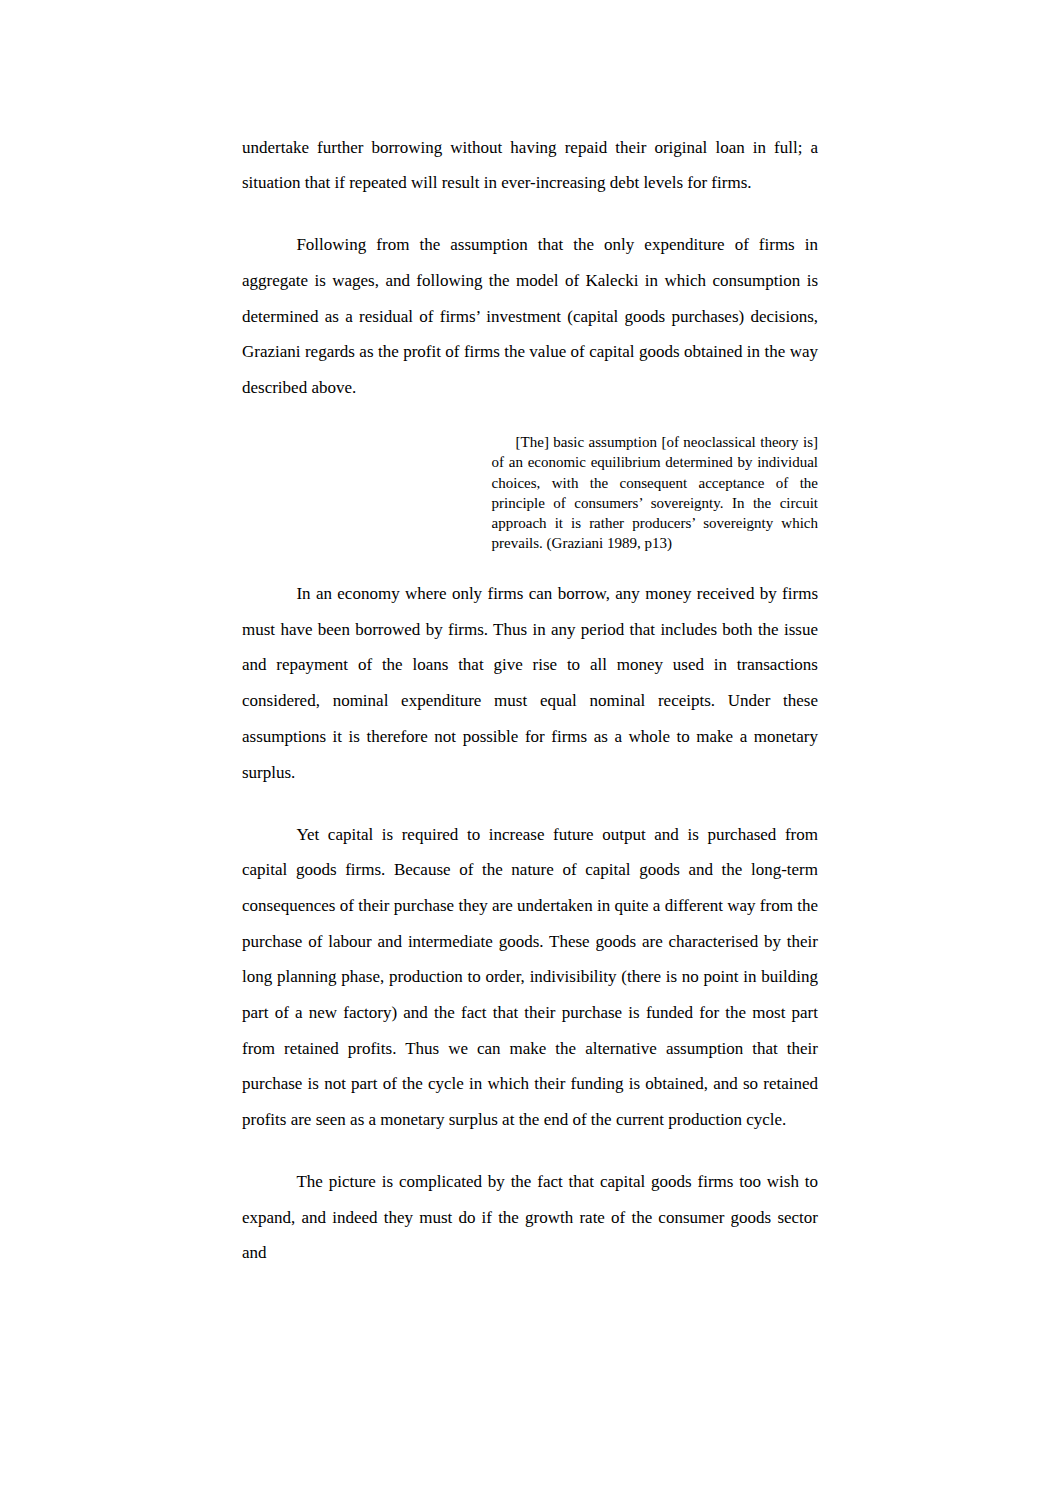undertake further borrowing without having repaid their original loan in full; a situation that if repeated will result in ever-increasing debt levels for firms.
Following from the assumption that the only expenditure of firms in aggregate is wages, and following the model of Kalecki in which consumption is determined as a residual of firms’ investment (capital goods purchases) decisions, Graziani regards as the profit of firms the value of capital goods obtained in the way described above.
[The] basic assumption [of neoclassical theory is] of an economic equilibrium determined by individual choices, with the consequent acceptance of the principle of consumers’ sovereignty. In the circuit approach it is rather producers’ sovereignty which prevails. (Graziani 1989, p13)
In an economy where only firms can borrow, any money received by firms must have been borrowed by firms. Thus in any period that includes both the issue and repayment of the loans that give rise to all money used in transactions considered, nominal expenditure must equal nominal receipts. Under these assumptions it is therefore not possible for firms as a whole to make a monetary surplus.
Yet capital is required to increase future output and is purchased from capital goods firms. Because of the nature of capital goods and the long-term consequences of their purchase they are undertaken in quite a different way from the purchase of labour and intermediate goods. These goods are characterised by their long planning phase, production to order, indivisibility (there is no point in building part of a new factory) and the fact that their purchase is funded for the most part from retained profits. Thus we can make the alternative assumption that their purchase is not part of the cycle in which their funding is obtained, and so retained profits are seen as a monetary surplus at the end of the current production cycle.
The picture is complicated by the fact that capital goods firms too wish to expand, and indeed they must do if the growth rate of the consumer goods sector and